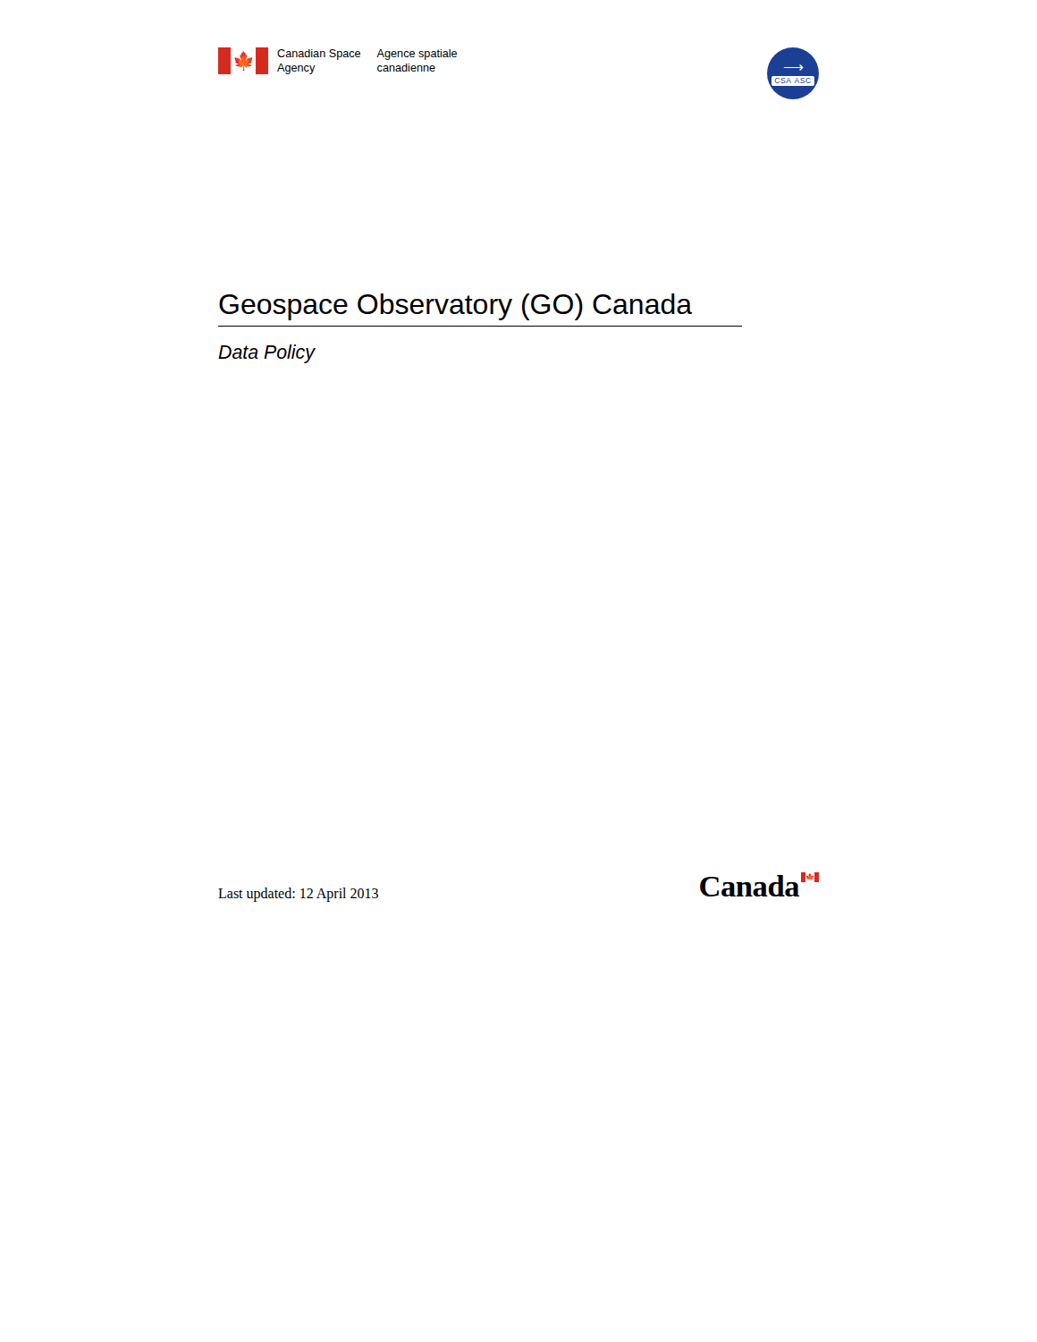🍁
Canadian Space
Agency Agence spatiale
canadienne
⟶ CSA ASC
Geospace Observatory (GO) Canada
Data Policy
Last updated: 12 April 2013
Canada 🍁